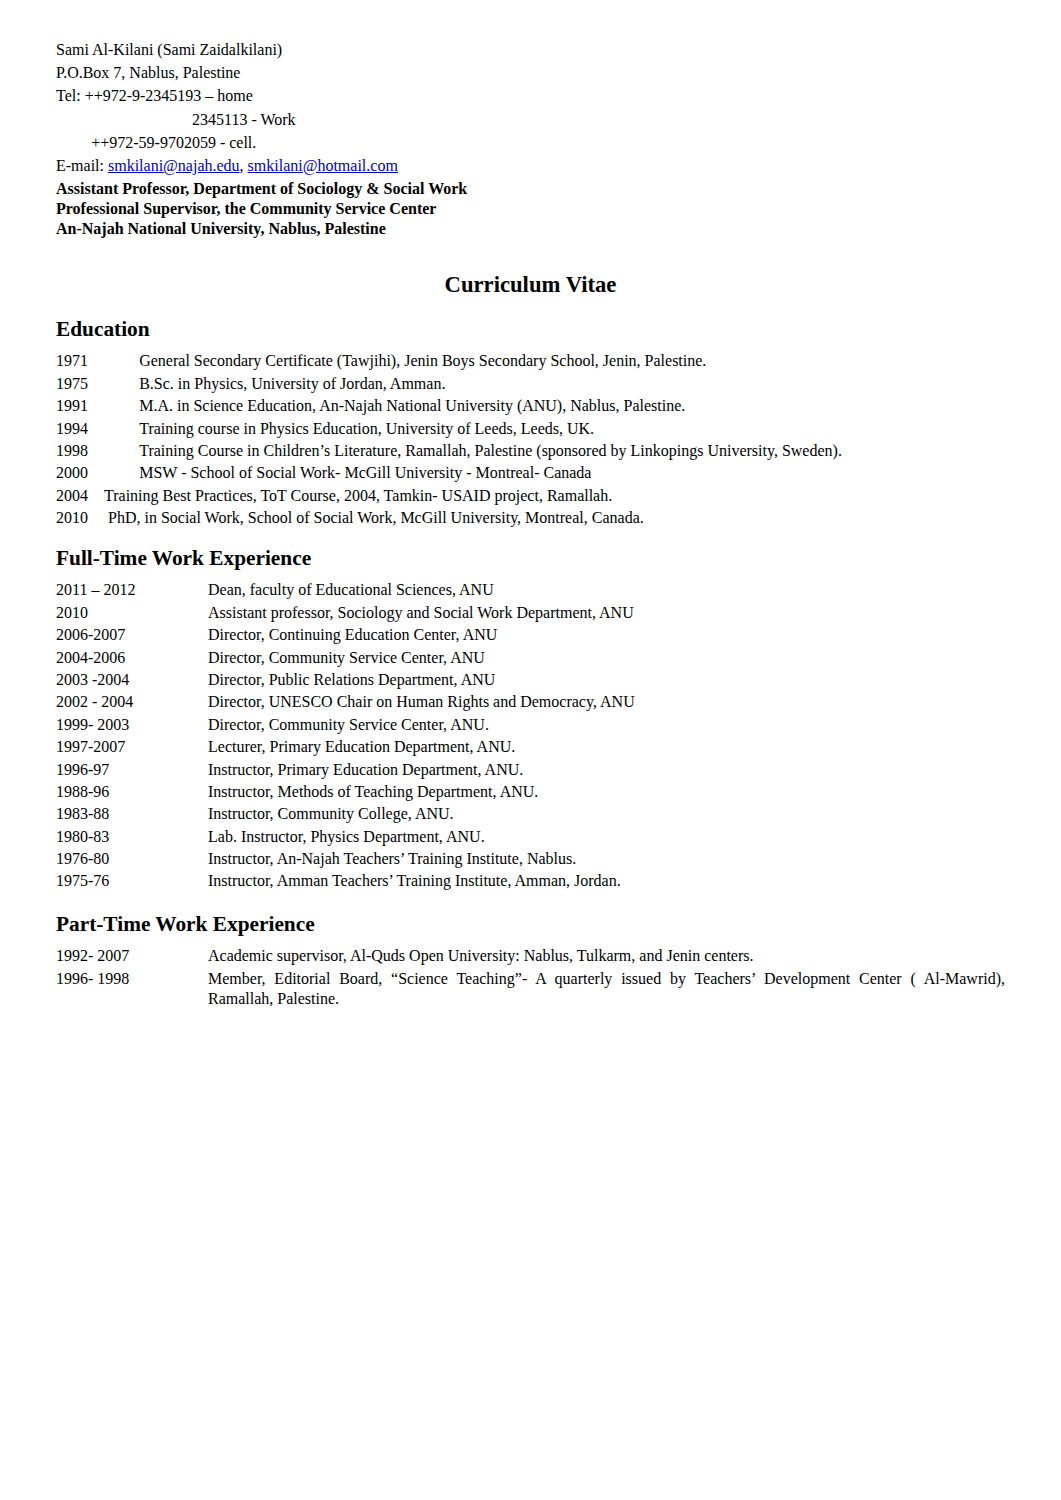Sami Al-Kilani (Sami Zaidalkilani)
P.O.Box 7, Nablus, Palestine
Tel: ++972-9-2345193 – home
2345113 - Work
++972-59-9702059 - cell.
E-mail: smkilani@najah.edu, smkilani@hotmail.com
Assistant Professor, Department of Sociology & Social Work
Professional Supervisor, the Community Service Center
An-Najah National University, Nablus, Palestine
Curriculum Vitae
Education
| 1971 | General Secondary Certificate (Tawjihi), Jenin Boys Secondary School, Jenin, Palestine. |
| 1975 | B.Sc. in Physics, University of Jordan, Amman. |
| 1991 | M.A. in Science Education, An-Najah National University (ANU), Nablus, Palestine. |
| 1994 | Training course in Physics Education, University of Leeds, Leeds, UK. |
| 1998 | Training Course in Children’s Literature, Ramallah, Palestine (sponsored by Linkopings University, Sweden). |
| 2000 | MSW - School of Social Work- McGill University - Montreal- Canada |
2004 Training Best Practices, ToT Course, 2004, Tamkin- USAID project, Ramallah.
2010 PhD, in Social Work, School of Social Work, McGill University, Montreal, Canada.
Full-Time Work Experience
| 2011 – 2012 | Dean, faculty of Educational Sciences, ANU |
| 2010 | Assistant professor, Sociology and Social Work Department, ANU |
| 2006-2007 | Director, Continuing Education Center, ANU |
| 2004-2006 | Director, Community Service Center, ANU |
| 2003 -2004 | Director, Public Relations Department, ANU |
| 2002 - 2004 | Director, UNESCO Chair on Human Rights and Democracy, ANU |
| 1999- 2003 | Director, Community Service Center, ANU. |
| 1997-2007 | Lecturer, Primary Education Department, ANU. |
| 1996-97 | Instructor, Primary Education Department, ANU. |
| 1988-96 | Instructor, Methods of Teaching Department, ANU. |
| 1983-88 | Instructor, Community College, ANU. |
| 1980-83 | Lab. Instructor, Physics Department, ANU. |
| 1976-80 | Instructor, An-Najah Teachers’ Training Institute, Nablus. |
| 1975-76 | Instructor, Amman Teachers’ Training Institute, Amman, Jordan. |
Part-Time Work Experience
| 1992- 2007 | Academic supervisor, Al-Quds Open University: Nablus, Tulkarm, and Jenin centers. |
| 1996- 1998 | Member, Editorial Board, “Science Teaching”- A quarterly issued by Teachers’ Development Center ( Al-Mawrid), Ramallah, Palestine. |